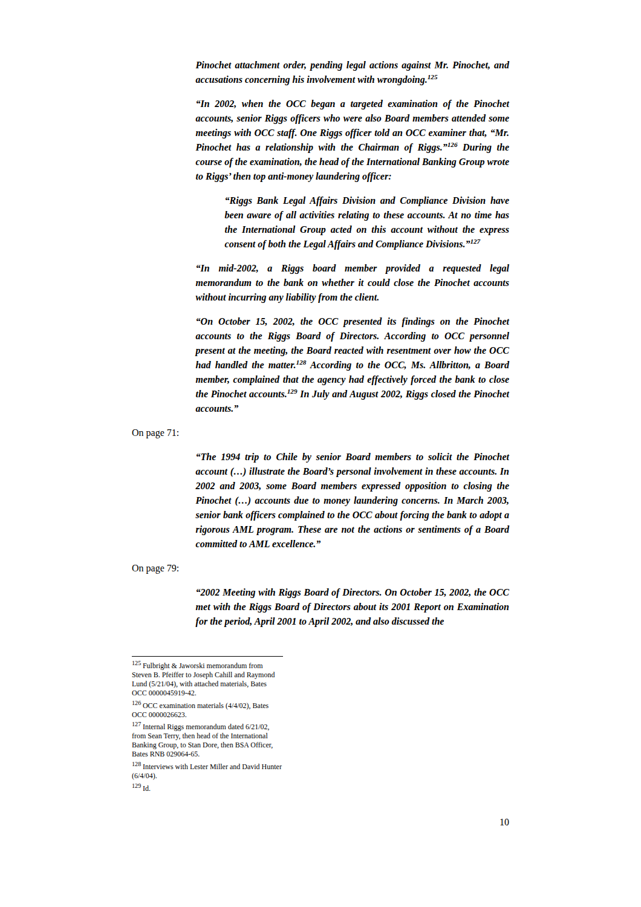Pinochet attachment order, pending legal actions against Mr. Pinochet, and accusations concerning his involvement with wrongdoing.125
“In 2002, when the OCC began a targeted examination of the Pinochet accounts, senior Riggs officers who were also Board members attended some meetings with OCC staff. One Riggs officer told an OCC examiner that, “Mr. Pinochet has a relationship with the Chairman of Riggs.”126 During the course of the examination, the head of the International Banking Group wrote to Riggs’ then top anti-money laundering officer:
“Riggs Bank Legal Affairs Division and Compliance Division have been aware of all activities relating to these accounts. At no time has the International Group acted on this account without the express consent of both the Legal Affairs and Compliance Divisions.”127
“In mid-2002, a Riggs board member provided a requested legal memorandum to the bank on whether it could close the Pinochet accounts without incurring any liability from the client.
“On October 15, 2002, the OCC presented its findings on the Pinochet accounts to the Riggs Board of Directors. According to OCC personnel present at the meeting, the Board reacted with resentment over how the OCC had handled the matter.128 According to the OCC, Ms. Allbritton, a Board member, complained that the agency had effectively forced the bank to close the Pinochet accounts.129 In July and August 2002, Riggs closed the Pinochet accounts.”
On page 71:
“The 1994 trip to Chile by senior Board members to solicit the Pinochet account (…) illustrate the Board’s personal involvement in these accounts. In 2002 and 2003, some Board members expressed opposition to closing the Pinochet (…) accounts due to money laundering concerns. In March 2003, senior bank officers complained to the OCC about forcing the bank to adopt a rigorous AML program. These are not the actions or sentiments of a Board committed to AML excellence.”
On page 79:
“2002 Meeting with Riggs Board of Directors. On October 15, 2002, the OCC met with the Riggs Board of Directors about its 2001 Report on Examination for the period, April 2001 to April 2002, and also discussed the
125 Fulbright & Jaworski memorandum from Steven B. Pfeiffer to Joseph Cahill and Raymond Lund (5/21/04), with attached materials, Bates OCC 0000045919-42.
126 OCC examination materials (4/4/02), Bates OCC 0000026623.
127 Internal Riggs memorandum dated 6/21/02, from Sean Terry, then head of the International Banking Group, to Stan Dore, then BSA Officer, Bates RNB 029064-65.
128 Interviews with Lester Miller and David Hunter (6/4/04).
129 Id.
10